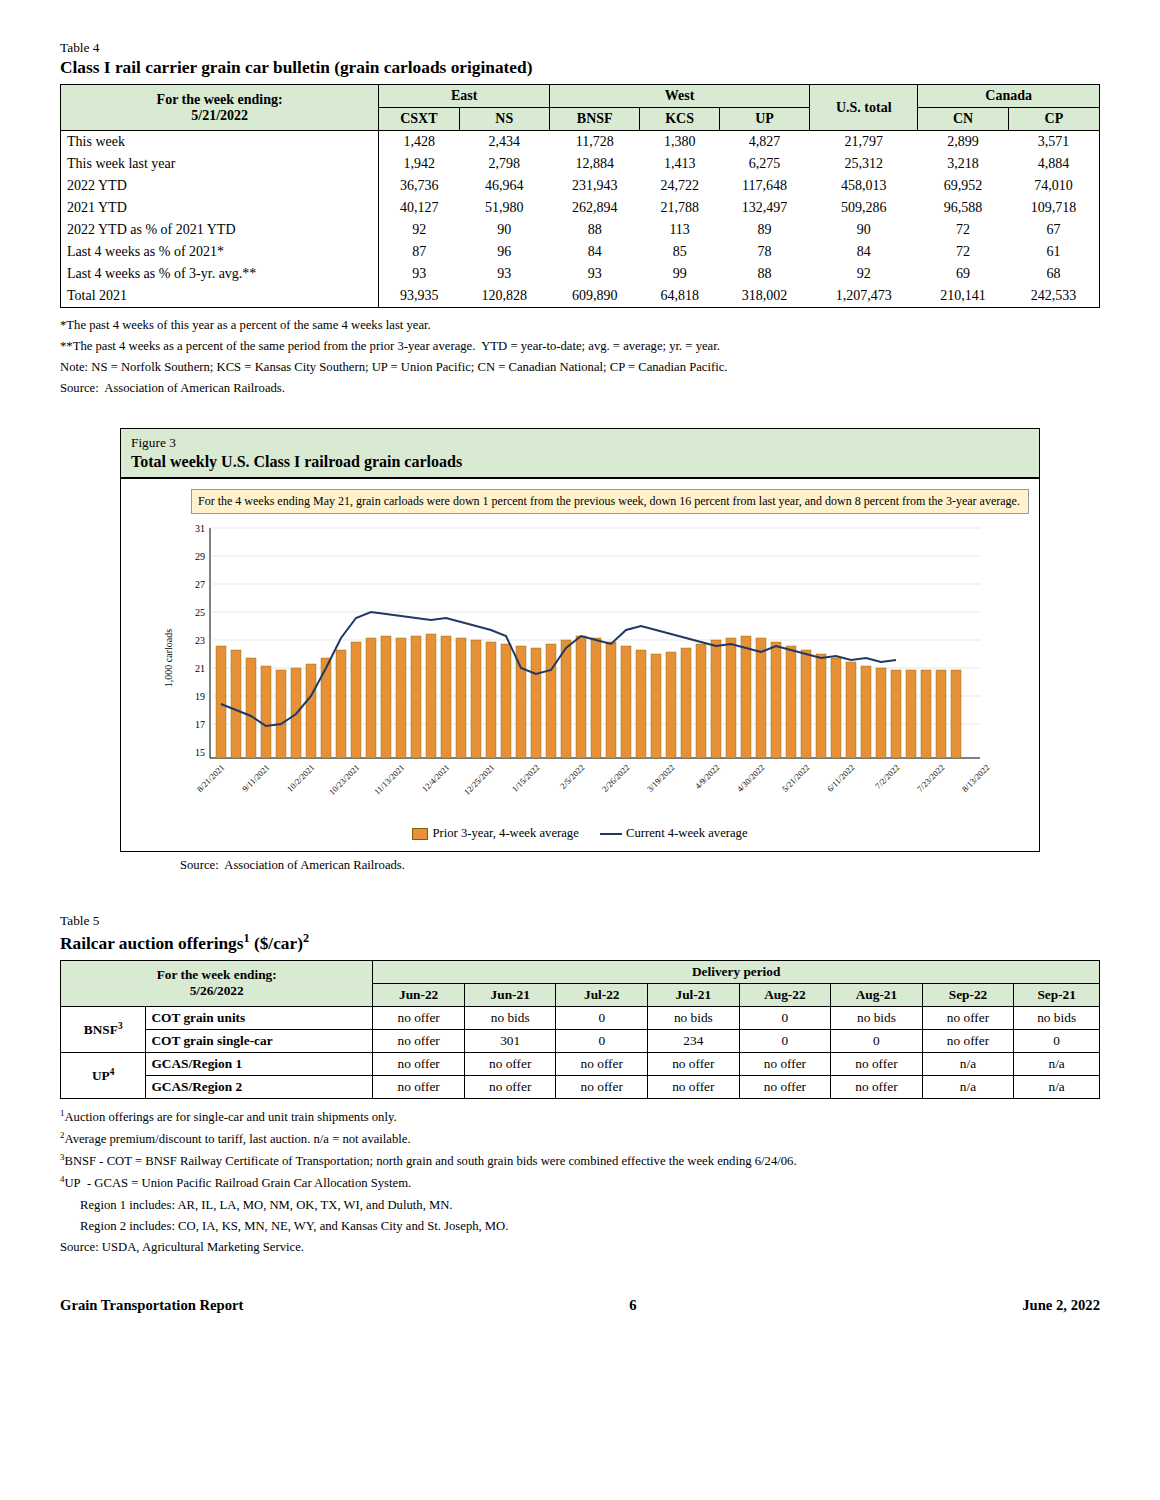Table 4
Class I rail carrier grain car bulletin (grain carloads originated)
| For the week ending: 5/21/2022 | East | West | U.S. total | Canada |
| --- | --- | --- | --- | --- |
| CSXT | NS | BNSF | KCS | UP | CN | CP |
| This week | 1,428 | 2,434 | 11,728 | 1,380 | 4,827 | 21,797 | 2,899 | 3,571 |
| This week last year | 1,942 | 2,798 | 12,884 | 1,413 | 6,275 | 25,312 | 3,218 | 4,884 |
| 2022 YTD | 36,736 | 46,964 | 231,943 | 24,722 | 117,648 | 458,013 | 69,952 | 74,010 |
| 2021 YTD | 40,127 | 51,980 | 262,894 | 21,788 | 132,497 | 509,286 | 96,588 | 109,718 |
| 2022 YTD as % of 2021 YTD | 92 | 90 | 88 | 113 | 89 | 90 | 72 | 67 |
| Last 4 weeks as % of 2021* | 87 | 96 | 84 | 85 | 78 | 84 | 72 | 61 |
| Last 4 weeks as % of 3-yr. avg.** | 93 | 93 | 93 | 99 | 88 | 92 | 69 | 68 |
| Total 2021 | 93,935 | 120,828 | 609,890 | 64,818 | 318,002 | 1,207,473 | 210,141 | 242,533 |
*The past 4 weeks of this year as a percent of the same 4 weeks last year.
**The past 4 weeks as a percent of the same period from the prior 3-year average. YTD = year-to-date; avg. = average; yr. = year.
Note: NS = Norfolk Southern; KCS = Kansas City Southern; UP = Union Pacific; CN = Canadian National; CP = Canadian Pacific.
Source: Association of American Railroads.
Figure 3
Total weekly U.S. Class I railroad grain carloads
For the 4 weeks ending May 21, grain carloads were down 1 percent from the previous week, down 16 percent from last year, and down 8 percent from the 3-year average.
31 29 27 25 23 21 19 17 15 1,000 carloads 8/21/2021 9/11/2021 10/2/2021 10/23/2021 11/13/2021 12/4/2021 12/25/2021 1/15/2022 2/5/2022 2/26/2022 3/19/2022 4/9/2022 4/30/2022 5/21/2022 6/11/2022 7/2/2022 7/23/2022 8/13/2022
Prior 3-year, 4-week average Current 4-week average
Source: Association of American Railroads.
Table 5
Railcar auction offerings1 ($/car)2
| For the week ending: 5/26/2022 | Delivery period |
| --- | --- |
| Jun-22 | Jun-21 | Jul-22 | Jul-21 | Aug-22 | Aug-21 | Sep-22 | Sep-21 |
| BNSF 3 | COT grain units | no offer | no bids | 0 | no bids | 0 | no bids | no offer | no bids |
| COT grain single-car | no offer | 301 | 0 | 234 | 0 | 0 | no offer | 0 |
| UP 4 | GCAS/Region 1 | no offer | no offer | no offer | no offer | no offer | no offer | n/a | n/a |
| GCAS/Region 2 | no offer | no offer | no offer | no offer | no offer | no offer | n/a | n/a |
1Auction offerings are for single-car and unit train shipments only.
2Average premium/discount to tariff, last auction. n/a = not available.
3BNSF - COT = BNSF Railway Certificate of Transportation; north grain and south grain bids were combined effective the week ending 6/24/06.
4UP - GCAS = Union Pacific Railroad Grain Car Allocation System.
Region 1 includes: AR, IL, LA, MO, NM, OK, TX, WI, and Duluth, MN.
Region 2 includes: CO, IA, KS, MN, NE, WY, and Kansas City and St. Joseph, MO.
Source: USDA, Agricultural Marketing Service.
Grain Transportation Report 6 June 2, 2022